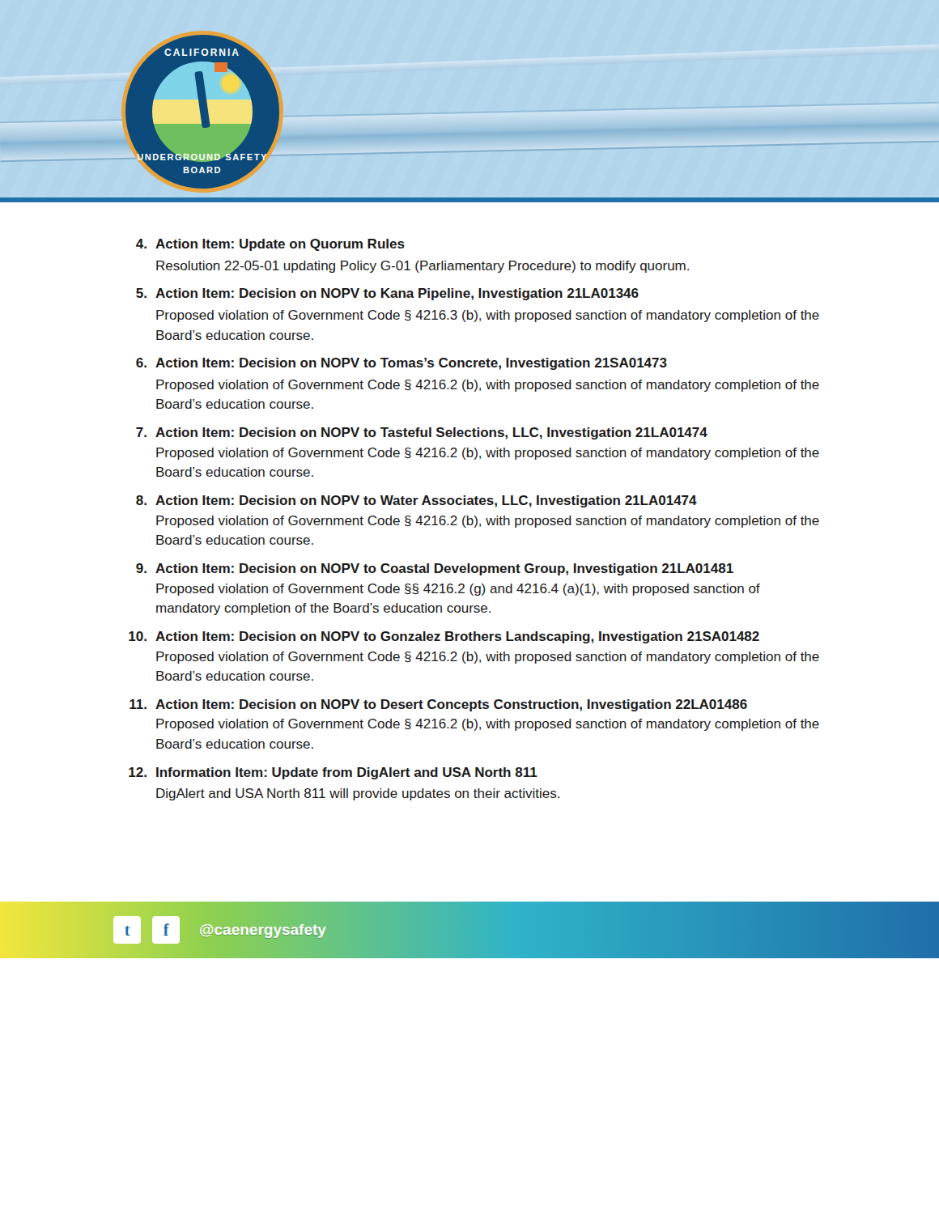California
Underground Safety Board
Action Item: Update on Quorum Rules Resolution 22-05-01 updating Policy G-01 (Parliamentary Procedure) to modify quorum.
Action Item: Decision on NOPV to Kana Pipeline, Investigation 21LA01346 Proposed violation of Government Code § 4216.3 (b), with proposed sanction of mandatory completion of the Board’s education course.
Action Item: Decision on NOPV to Tomas’s Concrete, Investigation 21SA01473 Proposed violation of Government Code § 4216.2 (b), with proposed sanction of mandatory completion of the Board’s education course.
Action Item: Decision on NOPV to Tasteful Selections, LLC, Investigation 21LA01474 Proposed violation of Government Code § 4216.2 (b), with proposed sanction of mandatory completion of the Board’s education course.
Action Item: Decision on NOPV to Water Associates, LLC, Investigation 21LA01474 Proposed violation of Government Code § 4216.2 (b), with proposed sanction of mandatory completion of the Board’s education course.
Action Item: Decision on NOPV to Coastal Development Group, Investigation 21LA01481 Proposed violation of Government Code §§ 4216.2 (g) and 4216.4 (a)(1), with proposed sanction of mandatory completion of the Board’s education course.
Action Item: Decision on NOPV to Gonzalez Brothers Landscaping, Investigation 21SA01482 Proposed violation of Government Code § 4216.2 (b), with proposed sanction of mandatory completion of the Board’s education course.
Action Item: Decision on NOPV to Desert Concepts Construction, Investigation 22LA01486 Proposed violation of Government Code § 4216.2 (b), with proposed sanction of mandatory completion of the Board’s education course.
Information Item: Update from DigAlert and USA North 811 DigAlert and USA North 811 will provide updates on their activities.
t f @caenergysafety